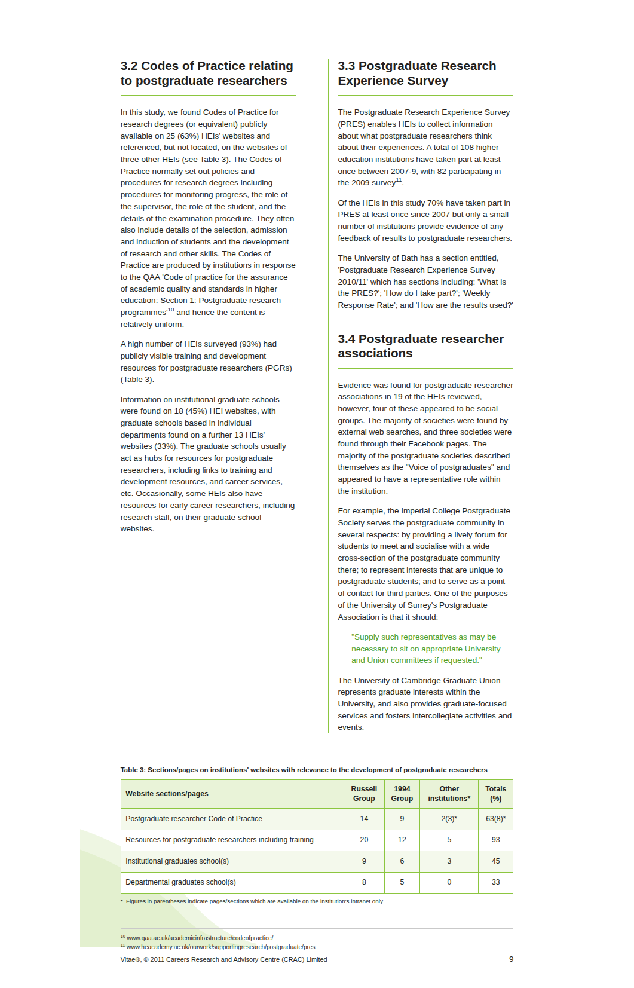3.2 Codes of Practice relating to postgraduate researchers
In this study, we found Codes of Practice for research degrees (or equivalent) publicly available on 25 (63%) HEIs' websites and referenced, but not located, on the websites of three other HEIs (see Table 3). The Codes of Practice normally set out policies and procedures for research degrees including procedures for monitoring progress, the role of the supervisor, the role of the student, and the details of the examination procedure. They often also include details of the selection, admission and induction of students and the development of research and other skills. The Codes of Practice are produced by institutions in response to the QAA 'Code of practice for the assurance of academic quality and standards in higher education: Section 1: Postgraduate research programmes'10 and hence the content is relatively uniform.
A high number of HEIs surveyed (93%) had publicly visible training and development resources for postgraduate researchers (PGRs) (Table 3).
Information on institutional graduate schools were found on 18 (45%) HEI websites, with graduate schools based in individual departments found on a further 13 HEIs' websites (33%). The graduate schools usually act as hubs for resources for postgraduate researchers, including links to training and development resources, and career services, etc. Occasionally, some HEIs also have resources for early career researchers, including research staff, on their graduate school websites.
3.3 Postgraduate Research Experience Survey
The Postgraduate Research Experience Survey (PRES) enables HEIs to collect information about what postgraduate researchers think about their experiences. A total of 108 higher education institutions have taken part at least once between 2007-9, with 82 participating in the 2009 survey11.
Of the HEIs in this study 70% have taken part in PRES at least once since 2007 but only a small number of institutions provide evidence of any feedback of results to postgraduate researchers.
The University of Bath has a section entitled, 'Postgraduate Research Experience Survey 2010/11' which has sections including: 'What is the PRES?'; 'How do I take part?'; 'Weekly Response Rate'; and 'How are the results used?'
3.4 Postgraduate researcher associations
Evidence was found for postgraduate researcher associations in 19 of the HEIs reviewed, however, four of these appeared to be social groups. The majority of societies were found by external web searches, and three societies were found through their Facebook pages. The majority of the postgraduate societies described themselves as the "Voice of postgraduates" and appeared to have a representative role within the institution.
For example, the Imperial College Postgraduate Society serves the postgraduate community in several respects: by providing a lively forum for students to meet and socialise with a wide cross-section of the postgraduate community there; to represent interests that are unique to postgraduate students; and to serve as a point of contact for third parties. One of the purposes of the University of Surrey's Postgraduate Association is that it should:
"Supply such representatives as may be necessary to sit on appropriate University and Union committees if requested."
The University of Cambridge Graduate Union represents graduate interests within the University, and also provides graduate-focused services and fosters intercollegiate activities and events.
Table 3: Sections/pages on institutions' websites with relevance to the development of postgraduate researchers
| Website sections/pages | Russell Group | 1994 Group | Other institutions* | Totals (%) |
| --- | --- | --- | --- | --- |
| Postgraduate researcher Code of Practice | 14 | 9 | 2(3)* | 63(8)* |
| Resources for postgraduate researchers including training | 20 | 12 | 5 | 93 |
| Institutional graduates school(s) | 9 | 6 | 3 | 45 |
| Departmental graduates school(s) | 8 | 5 | 0 | 33 |
* Figures in parentheses indicate pages/sections which are available on the institution's intranet only.
10 www.qaa.ac.uk/academicinfrastructure/codeofpractice/
11 www.heacademy.ac.uk/ourwork/supportingresearch/postgraduate/pres
Vitae®, © 2011 Careers Research and Advisory Centre (CRAC) Limited
9